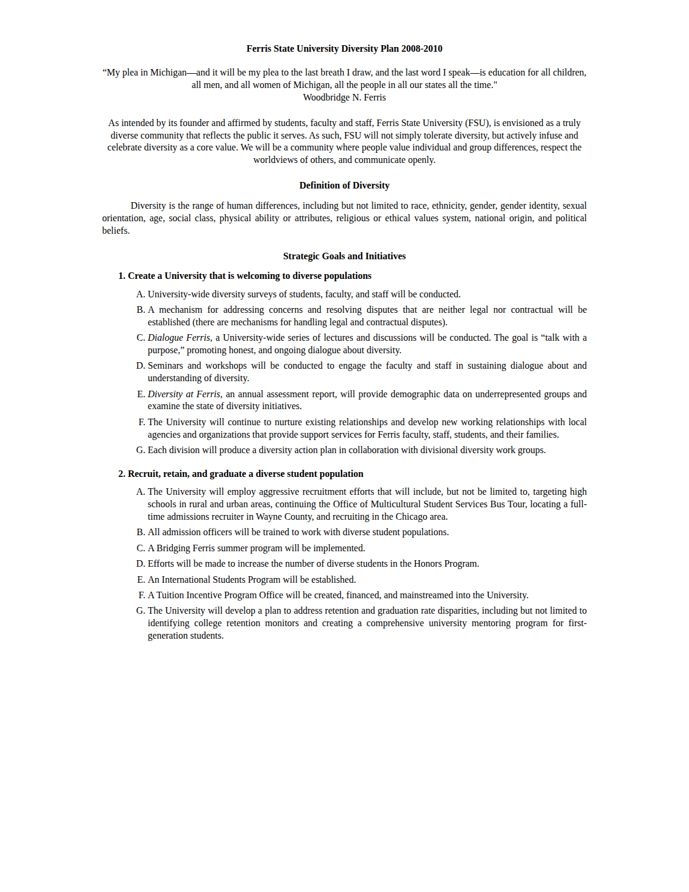Ferris State University Diversity Plan 2008-2010
“My plea in Michigan—and it will be my plea to the last breath I draw, and the last word I speak—is education for all children, all men, and all women of Michigan, all the people in all our states all the time." Woodbridge N. Ferris
As intended by its founder and affirmed by students, faculty and staff, Ferris State University (FSU), is envisioned as a truly diverse community that reflects the public it serves. As such, FSU will not simply tolerate diversity, but actively infuse and celebrate diversity as a core value. We will be a community where people value individual and group differences, respect the worldviews of others, and communicate openly.
Definition of Diversity
Diversity is the range of human differences, including but not limited to race, ethnicity, gender, gender identity, sexual orientation, age, social class, physical ability or attributes, religious or ethical values system, national origin, and political beliefs.
Strategic Goals and Initiatives
Create a University that is welcoming to diverse populations
University-wide diversity surveys of students, faculty, and staff will be conducted.
A mechanism for addressing concerns and resolving disputes that are neither legal nor contractual will be established (there are mechanisms for handling legal and contractual disputes).
Dialogue Ferris, a University-wide series of lectures and discussions will be conducted. The goal is “talk with a purpose,” promoting honest, and ongoing dialogue about diversity.
Seminars and workshops will be conducted to engage the faculty and staff in sustaining dialogue about and understanding of diversity.
Diversity at Ferris, an annual assessment report, will provide demographic data on underrepresented groups and examine the state of diversity initiatives.
The University will continue to nurture existing relationships and develop new working relationships with local agencies and organizations that provide support services for Ferris faculty, staff, students, and their families.
Each division will produce a diversity action plan in collaboration with divisional diversity work groups.
Recruit, retain, and graduate a diverse student population
The University will employ aggressive recruitment efforts that will include, but not be limited to, targeting high schools in rural and urban areas, continuing the Office of Multicultural Student Services Bus Tour, locating a full-time admissions recruiter in Wayne County, and recruiting in the Chicago area.
All admission officers will be trained to work with diverse student populations.
A Bridging Ferris summer program will be implemented.
Efforts will be made to increase the number of diverse students in the Honors Program.
An International Students Program will be established.
A Tuition Incentive Program Office will be created, financed, and mainstreamed into the University.
The University will develop a plan to address retention and graduation rate disparities, including but not limited to identifying college retention monitors and creating a comprehensive university mentoring program for first-generation students.